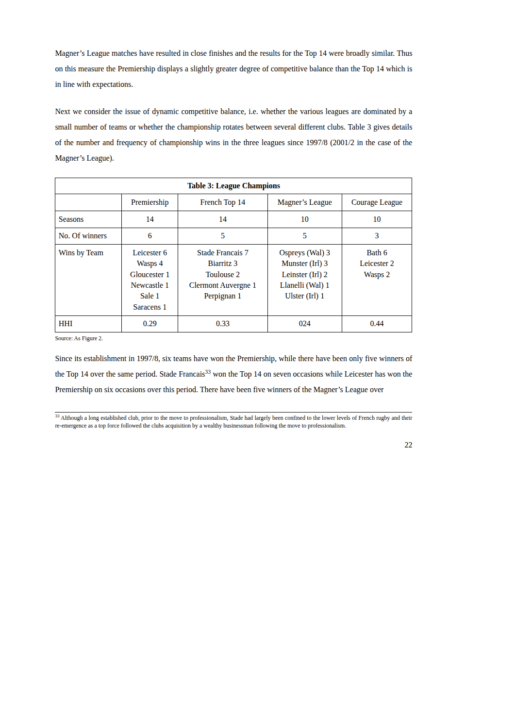Magner’s League matches have resulted in close finishes and the results for the Top 14 were broadly similar. Thus on this measure the Premiership displays a slightly greater degree of competitive balance than the Top 14 which is in line with expectations.
Next we consider the issue of dynamic competitive balance, i.e. whether the various leagues are dominated by a small number of teams or whether the championship rotates between several different clubs. Table 3 gives details of the number and frequency of championship wins in the three leagues since 1997/8 (2001/2 in the case of the Magner’s League).
Table 3: League Champions
| | Premiership | French Top 14 | Magner’s League | Courage League |
| Seasons | 14 | 14 | 10 | 10 |
| No. Of winners | 6 | 5 | 5 | 3 |
| Wins by Team | Leicester 6 Wasps 4 Gloucester 1 Newcastle 1 Sale 1 Saracens 1 | Stade Francais 7 Biarritz 3 Toulouse 2 Clermont Auvergne 1 Perpignan 1 | Ospreys (Wal) 3 Munster (Irl) 3 Leinster (Irl) 2 Llanelli (Wal) 1 Ulster (Irl) 1 | Bath 6 Leicester 2 Wasps 2 |
| HHI | 0.29 | 0.33 | 024 | 0.44 |
Source: As Figure 2.
Since its establishment in 1997/8, six teams have won the Premiership, while there have been only five winners of the Top 14 over the same period. Stade Francais33 won the Top 14 on seven occasions while Leicester has won the Premiership on six occasions over this period. There have been five winners of the Magner’s League over
33 Although a long established club, prior to the move to professionalism, Stade had largely been confined to the lower levels of French rugby and their re-emergence as a top force followed the clubs acquisition by a wealthy businessman following the move to professionalism.
22